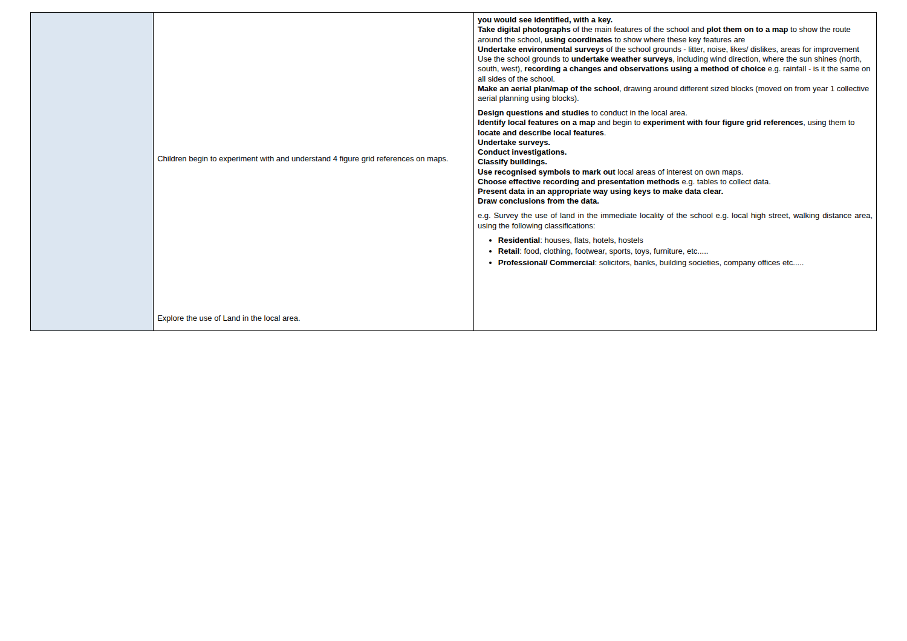| | Children begin to experiment with and understand 4 figure grid references on maps. Explore the use of Land in the local area. | you would see identified, with a key. Take digital photographs of the main features of the school and plot them on to a map to show the route around the school, using coordinates to show where these key features are Undertake environmental surveys of the school grounds - litter, noise, likes/ dislikes, areas for improvement Use the school grounds to undertake weather surveys , including wind direction, where the sun shines (north, south, west), recording a changes and observations using a method of choice e.g. rainfall - is it the same on all sides of the school. Make an aerial plan/map of the school , drawing around different sized blocks (moved on from year 1 collective aerial planning using blocks). Design questions and studies to conduct in the local area. Identify local features on a map and begin to experiment with four figure grid references , using them to locate and describe local features . Undertake surveys. Conduct investigations. Classify buildings. Use recognised symbols to mark out local areas of interest on own maps. Choose effective recording and presentation methods e.g. tables to collect data. Present data in an appropriate way using keys to make data clear. Draw conclusions from the data. e.g. Survey the use of land in the immediate locality of the school e.g. local high street, walking distance area, using the following classifications: Residential : houses, flats, hotels, hostels Retail : food, clothing, footwear, sports, toys, furniture, etc..... Professional/ Commercial : solicitors, banks, building societies, company offices etc..... |